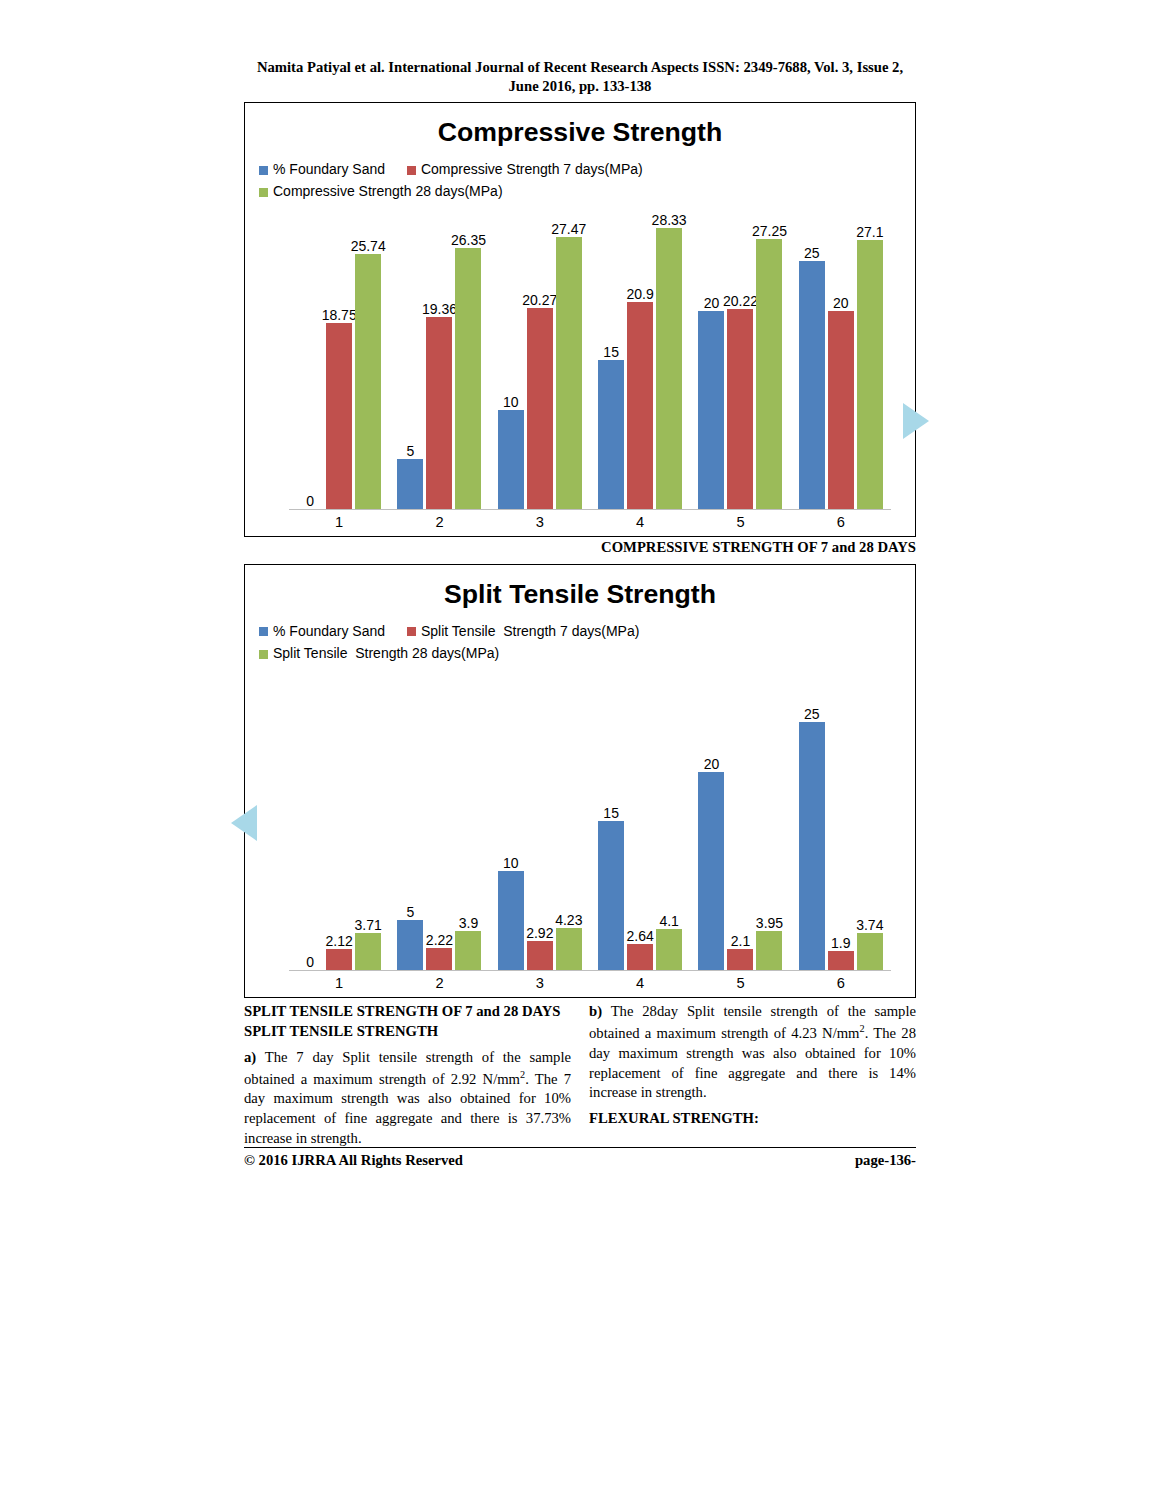Namita Patiyal et al. International Journal of Recent Research Aspects ISSN: 2349-7688, Vol. 3, Issue 2,
June 2016, pp. 133-138
Compressive Strength
% Foundary Sand Compressive Strength 7 days(MPa)
Compressive Strength 28 days(MPa)
0
18.75
25.74
5
19.36
26.35
10
20.27
27.47
15
20.9
28.33
20
20.22
27.25
25
20
27.1
123456
COMPRESSIVE STRENGTH OF 7 and 28 DAYS
Split Tensile Strength
% Foundary Sand Split Tensile Strength 7 days(MPa)
Split Tensile Strength 28 days(MPa)
0
2.12
3.71
5
2.22
3.9
10
2.92
4.23
15
2.64
4.1
20
2.1
3.95
25
1.9
3.74
123456
SPLIT TENSILE STRENGTH OF 7 and 28 DAYS
SPLIT TENSILE STRENGTH
a) The 7 day Split tensile strength of the sample obtained a maximum strength of 2.92 N/mm2. The 7 day maximum strength was also obtained for 10% replacement of fine aggregate and there is 37.73% increase in strength.
b) The 28day Split tensile strength of the sample obtained a maximum strength of 4.23 N/mm2. The 28 day maximum strength was also obtained for 10% replacement of fine aggregate and there is 14% increase in strength.
FLEXURAL STRENGTH:
© 2016 IJRRA All Rights Reserved page-136-